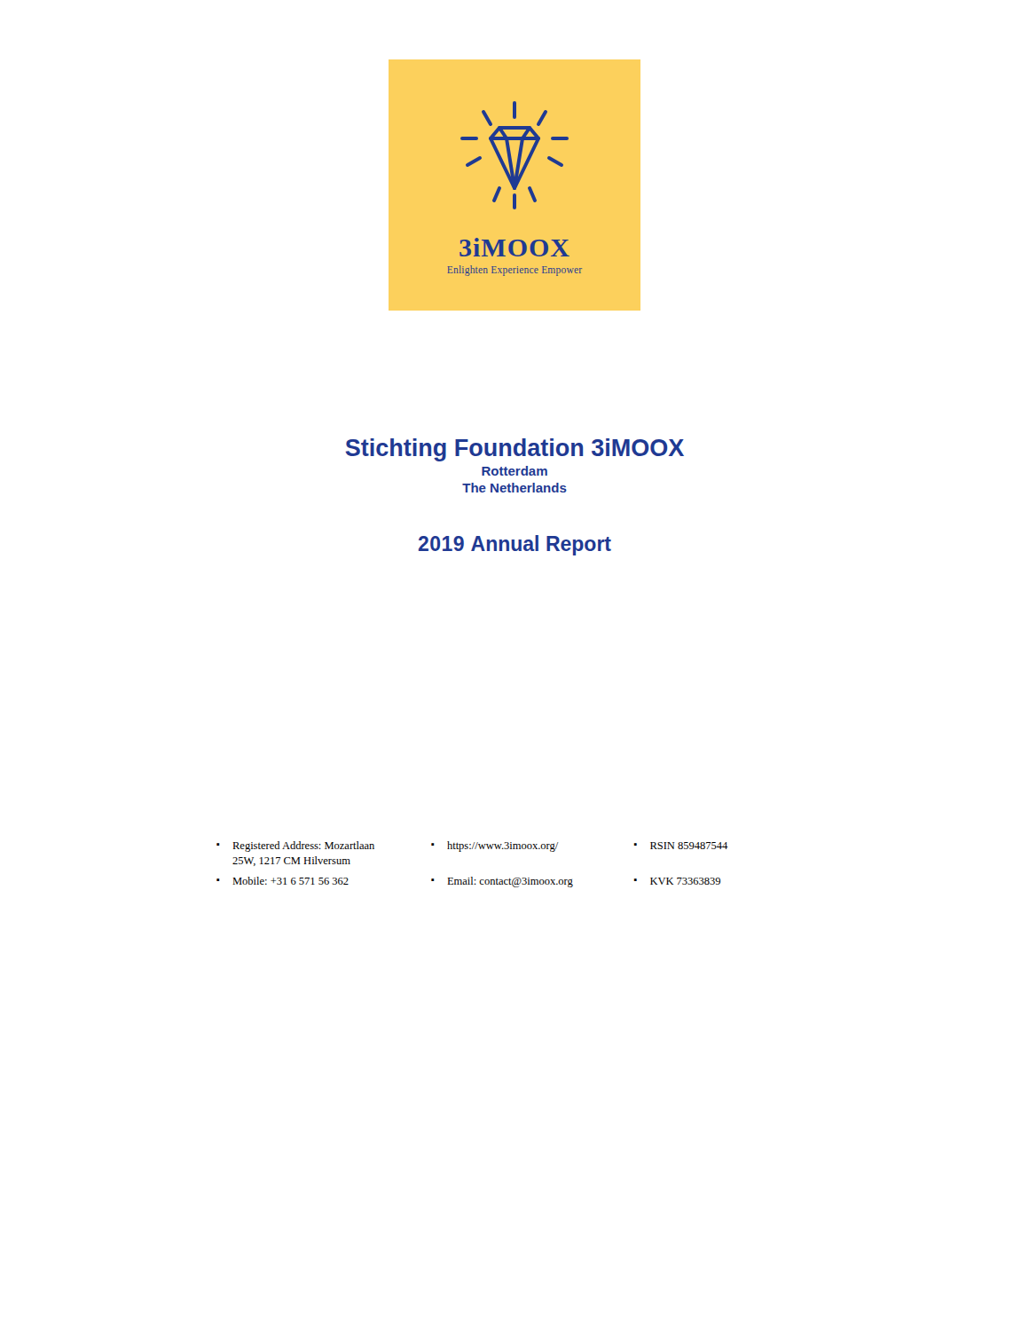3iMOOX
Enlighten Experience Empower
Stichting Foundation 3iMOOX
Rotterdam
The Netherlands
2019 Annual Report
| Registered Address: Mozartlaan 25W, 1217 CM Hilversum | https://www.3imoox.org/ | RSIN 859487544 |
| Mobile: +31 6 571 56 362 | Email: contact@3imoox.org | KVK 73363839 |